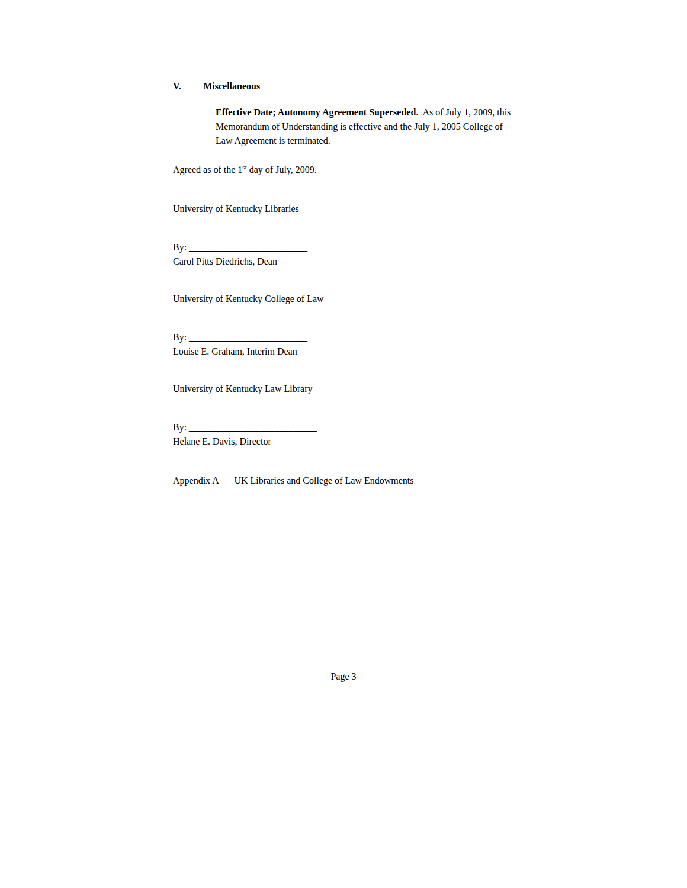V. Miscellaneous
Effective Date; Autonomy Agreement Superseded. As of July 1, 2009, this Memorandum of Understanding is effective and the July 1, 2005 College of Law Agreement is terminated.
Agreed as of the 1st day of July, 2009.
University of Kentucky Libraries
By: _________________________
Carol Pitts Diedrichs, Dean
University of Kentucky College of Law
By: _________________________
Louise E. Graham, Interim Dean
University of Kentucky Law Library
By: ___________________________
Helane E. Davis, Director
Appendix AUK Libraries and College of Law Endowments
Page 3